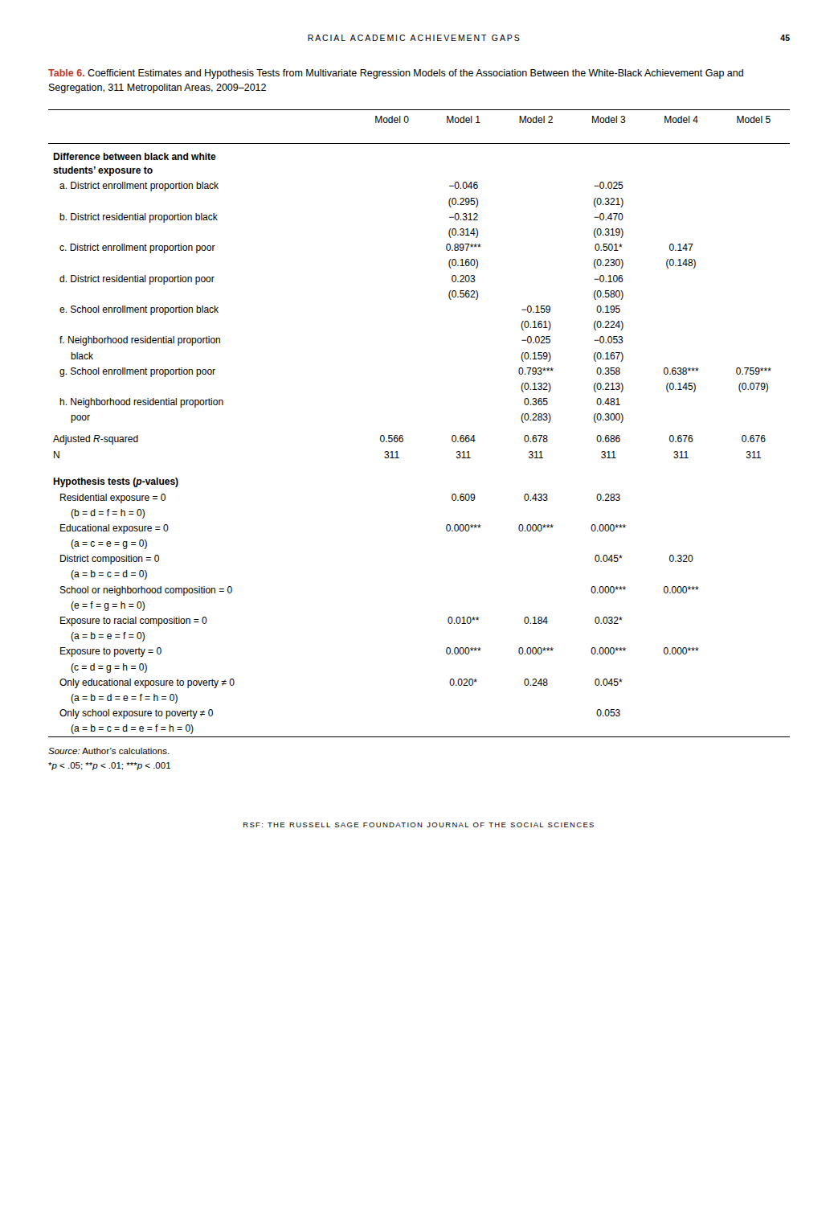Racial Academic Achievement Gaps 45
Table 6. Coefficient Estimates and Hypothesis Tests from Multivariate Regression Models of the Association Between the White-Black Achievement Gap and Segregation, 311 Metropolitan Areas, 2009–2012
| | Model 0 | Model 1 | Model 2 | Model 3 | Model 4 | Model 5 |
| --- | --- | --- | --- | --- | --- | --- |
| Difference between black and white |
| students’ exposure to |
| a. District enrollment proportion black | | −0.046 | | −0.025 | | |
| | | (0.295) | | (0.321) | | |
| b. District residential proportion black | | −0.312 | | −0.470 | | |
| | | (0.314) | | (0.319) | | |
| c. District enrollment proportion poor | | 0.897*** | | 0.501* | 0.147 | |
| | | (0.160) | | (0.230) | (0.148) | |
| d. District residential proportion poor | | 0.203 | | −0.106 | | |
| | | (0.562) | | (0.580) | | |
| e. School enrollment proportion black | | | −0.159 | 0.195 | | |
| | | | (0.161) | (0.224) | | |
| f. Neighborhood residential proportion | | | −0.025 | −0.053 | | |
| black | | | (0.159) | (0.167) | | |
| g. School enrollment proportion poor | | | 0.793*** | 0.358 | 0.638*** | 0.759*** |
| | | | (0.132) | (0.213) | (0.145) | (0.079) |
| h. Neighborhood residential proportion | | | 0.365 | 0.481 | | |
| poor | | | (0.283) | (0.300) | | |
| Adjusted R -squared | 0.566 | 0.664 | 0.678 | 0.686 | 0.676 | 0.676 |
| N | 311 | 311 | 311 | 311 | 311 | 311 |
| Hypothesis tests ( p -values) |
| Residential exposure = 0 | | 0.609 | 0.433 | 0.283 | | |
| (b = d = f = h = 0) | | | | | | |
| Educational exposure = 0 | | 0.000*** | 0.000*** | 0.000*** | | |
| (a = c = e = g = 0) | | | | | | |
| District composition = 0 | | | | 0.045* | 0.320 | |
| (a = b = c = d = 0) | | | | | | |
| School or neighborhood composition = 0 | | | | 0.000*** | 0.000*** | |
| (e = f = g = h = 0) | | | | | | |
| Exposure to racial composition = 0 | | 0.010** | 0.184 | 0.032* | | |
| (a = b = e = f = 0) | | | | | | |
| Exposure to poverty = 0 | | 0.000*** | 0.000*** | 0.000*** | 0.000*** | |
| (c = d = g = h = 0) | | | | | | |
| Only educational exposure to poverty ≠ 0 | | 0.020* | 0.248 | 0.045* | | |
| (a = b = d = e = f = h = 0) | | | | | | |
| Only school exposure to poverty ≠ 0 | | | | 0.053 | | |
| (a = b = c = d = e = f = h = 0) | | | | | | |
Source: Author’s calculations.
*p < .05; **p < .01; ***p < .001
RSF: The Russell Sage Foundation Journal of the Social Sciences